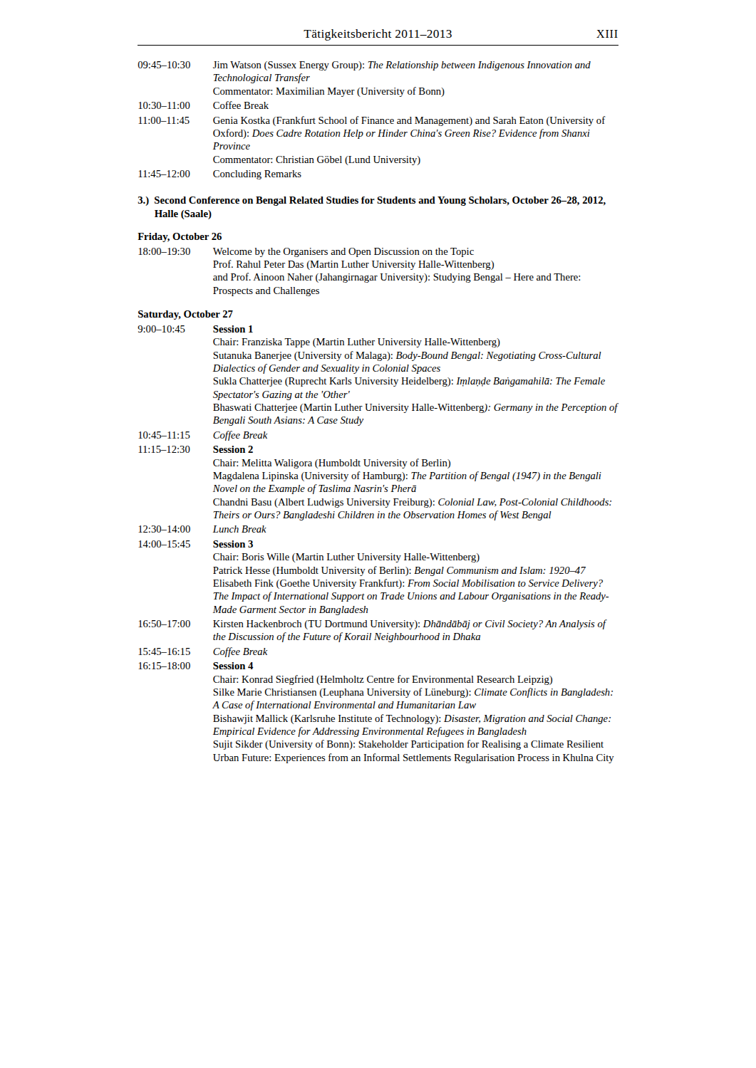Tätigkeitsbericht 2011–2013 XIII
| 09:45–10:30 | Jim Watson (Sussex Energy Group): The Relationship between Indigenous Innovation and Technological Transfer Commentator: Maximilian Mayer (University of Bonn) |
| 10:30–11:00 | Coffee Break |
| 11:00–11:45 | Genia Kostka (Frankfurt School of Finance and Management) and Sarah Eaton (University of Oxford): Does Cadre Rotation Help or Hinder China's Green Rise? Evidence from Shanxi Province Commentator: Christian Göbel (Lund University) |
| 11:45–12:00 | Concluding Remarks |
3.) Second Conference on Bengal Related Studies for Students and Young Scholars, October 26–28, 2012, Halle (Saale)
Friday, October 26
| 18:00–19:30 | Welcome by the Organisers and Open Discussion on the Topic Prof. Rahul Peter Das (Martin Luther University Halle-Wittenberg) and Prof. Ainoon Naher (Jahangirnagar University): Studying Bengal – Here and There: Prospects and Challenges |
Saturday, October 27
| 9:00–10:45 | Session 1 Chair: Franziska Tappe (Martin Luther University Halle-Wittenberg) Sutanuka Banerjee (University of Malaga): Body-Bound Bengal: Negotiating Cross-Cultural Dialectics of Gender and Sexuality in Colonial Spaces Sukla Chatterjee (Ruprecht Karls University Heidelberg): Iṃlaṇḍe Baṅgamahilā: The Female Spectator's Gazing at the 'Other' Bhaswati Chatterjee (Martin Luther University Halle-Wittenberg ): Germany in the Perception of Bengali South Asians: A Case Study |
| 10:45–11:15 | Coffee Break |
| 11:15–12:30 | Session 2 Chair: Melitta Waligora (Humboldt University of Berlin) Magdalena Lipinska (University of Hamburg): The Partition of Bengal (1947) in the Bengali Novel on the Example of Taslima Nasrin's Pherā Chandni Basu (Albert Ludwigs University Freiburg): Colonial Law, Post-Colonial Childhoods: Theirs or Ours? Bangladeshi Children in the Observation Homes of West Bengal |
| 12:30–14:00 | Lunch Break |
| 14:00–15:45 | Session 3 Chair: Boris Wille (Martin Luther University Halle-Wittenberg) Patrick Hesse (Humboldt University of Berlin): Bengal Communism and Islam: 1920–47 Elisabeth Fink (Goethe University Frankfurt): From Social Mobilisation to Service Delivery? The Impact of International Support on Trade Unions and Labour Organisations in the Ready-Made Garment Sector in Bangladesh |
| 16:50–17:00 | Kirsten Hackenbroch (TU Dortmund University): Dhāndābāj or Civil Society? An Analysis of the Discussion of the Future of Korail Neighbourhood in Dhaka |
| 15:45–16:15 | Coffee Break |
| 16:15–18:00 | Session 4 Chair: Konrad Siegfried (Helmholtz Centre for Environmental Research Leipzig) Silke Marie Christiansen (Leuphana University of Lüneburg): Climate Conflicts in Bangladesh: A Case of International Environmental and Humanitarian Law Bishawjit Mallick (Karlsruhe Institute of Technology): Disaster, Migration and Social Change: Empirical Evidence for Addressing Environmental Refugees in Bangladesh Sujit Sikder (University of Bonn): Stakeholder Participation for Realising a Climate Resilient Urban Future: Experiences from an Informal Settlements Regularisation Process in Khulna City |